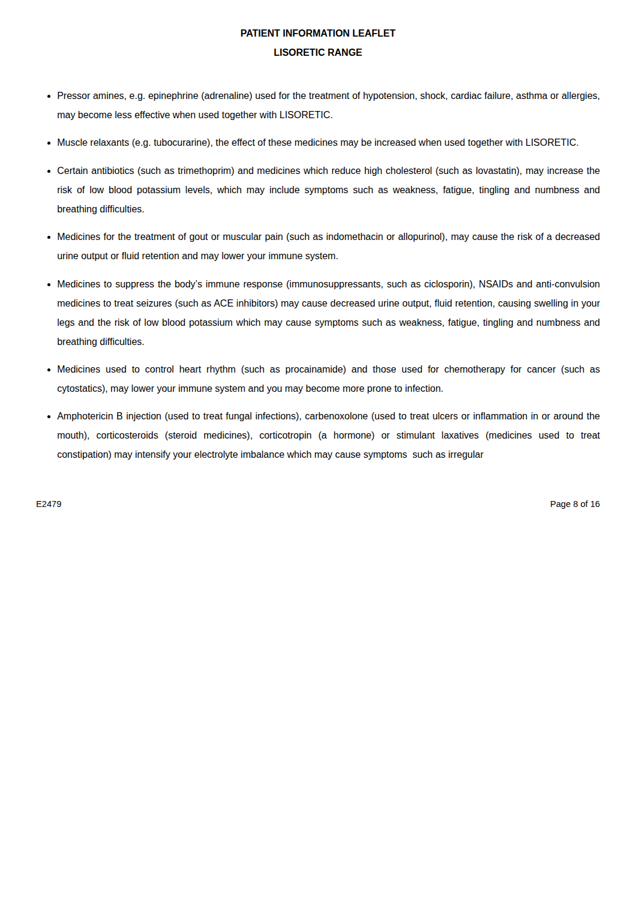PATIENT INFORMATION LEAFLET LISORETIC RANGE
Pressor amines, e.g. epinephrine (adrenaline) used for the treatment of hypotension, shock, cardiac failure, asthma or allergies, may become less effective when used together with LISORETIC.
Muscle relaxants (e.g. tubocurarine), the effect of these medicines may be increased when used together with LISORETIC.
Certain antibiotics (such as trimethoprim) and medicines which reduce high cholesterol (such as lovastatin), may increase the risk of low blood potassium levels, which may include symptoms such as weakness, fatigue, tingling and numbness and breathing difficulties.
Medicines for the treatment of gout or muscular pain (such as indomethacin or allopurinol), may cause the risk of a decreased urine output or fluid retention and may lower your immune system.
Medicines to suppress the body’s immune response (immunosuppressants, such as ciclosporin), NSAIDs and anti-convulsion medicines to treat seizures (such as ACE inhibitors) may cause decreased urine output, fluid retention, causing swelling in your legs and the risk of low blood potassium which may cause symptoms such as weakness, fatigue, tingling and numbness and breathing difficulties.
Medicines used to control heart rhythm (such as procainamide) and those used for chemotherapy for cancer (such as cytostatics), may lower your immune system and you may become more prone to infection.
Amphotericin B injection (used to treat fungal infections), carbenoxolone (used to treat ulcers or inflammation in or around the mouth), corticosteroids (steroid medicines), corticotropin (a hormone) or stimulant laxatives (medicines used to treat constipation) may intensify your electrolyte imbalance which may cause symptoms such as irregular
E2479 Page 8 of 16